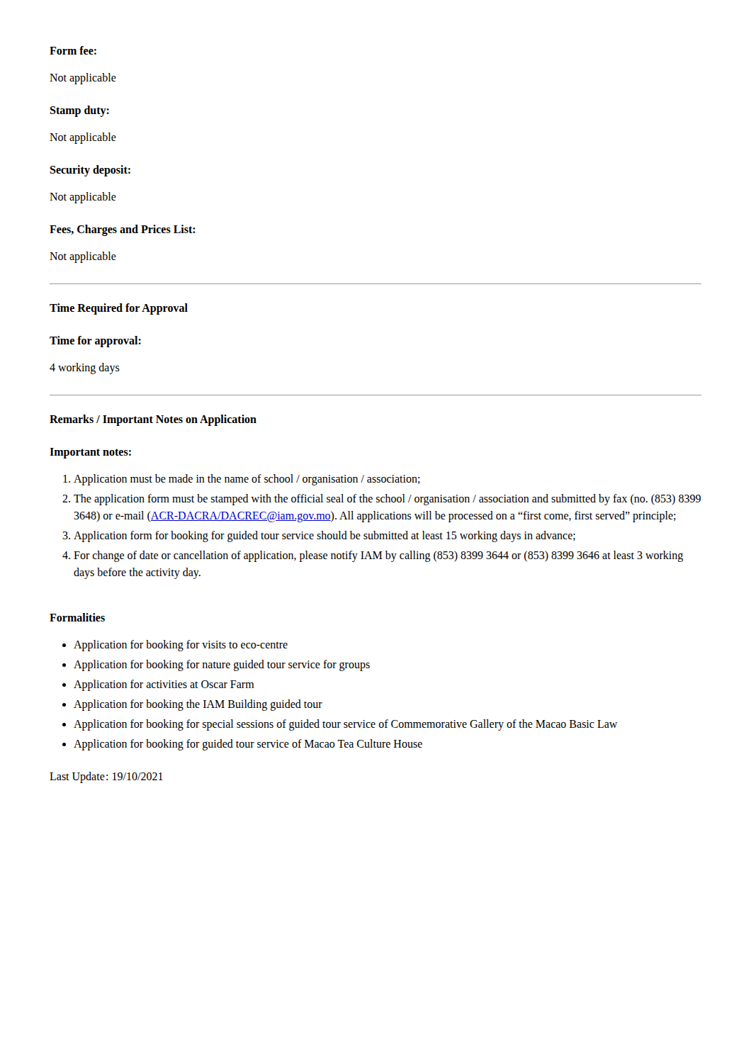Form fee:
Not applicable
Stamp duty:
Not applicable
Security deposit:
Not applicable
Fees, Charges and Prices List:
Not applicable
Time Required for Approval
Time for approval:
4 working days
Remarks / Important Notes on Application
Important notes:
Application must be made in the name of school / organisation / association;
The application form must be stamped with the official seal of the school / organisation / association and submitted by fax (no. (853) 8399 3648) or e-mail (ACR-DACRA/DACREC@iam.gov.mo). All applications will be processed on a “first come, first served” principle;
Application form for booking for guided tour service should be submitted at least 15 working days in advance;
For change of date or cancellation of application, please notify IAM by calling (853) 8399 3644 or (853) 8399 3646 at least 3 working days before the activity day.
Formalities
Application for booking for visits to eco-centre
Application for booking for nature guided tour service for groups
Application for activities at Oscar Farm
Application for booking the IAM Building guided tour
Application for booking for special sessions of guided tour service of Commemorative Gallery of the Macao Basic Law
Application for booking for guided tour service of Macao Tea Culture House
Last Update : 19/10/2021